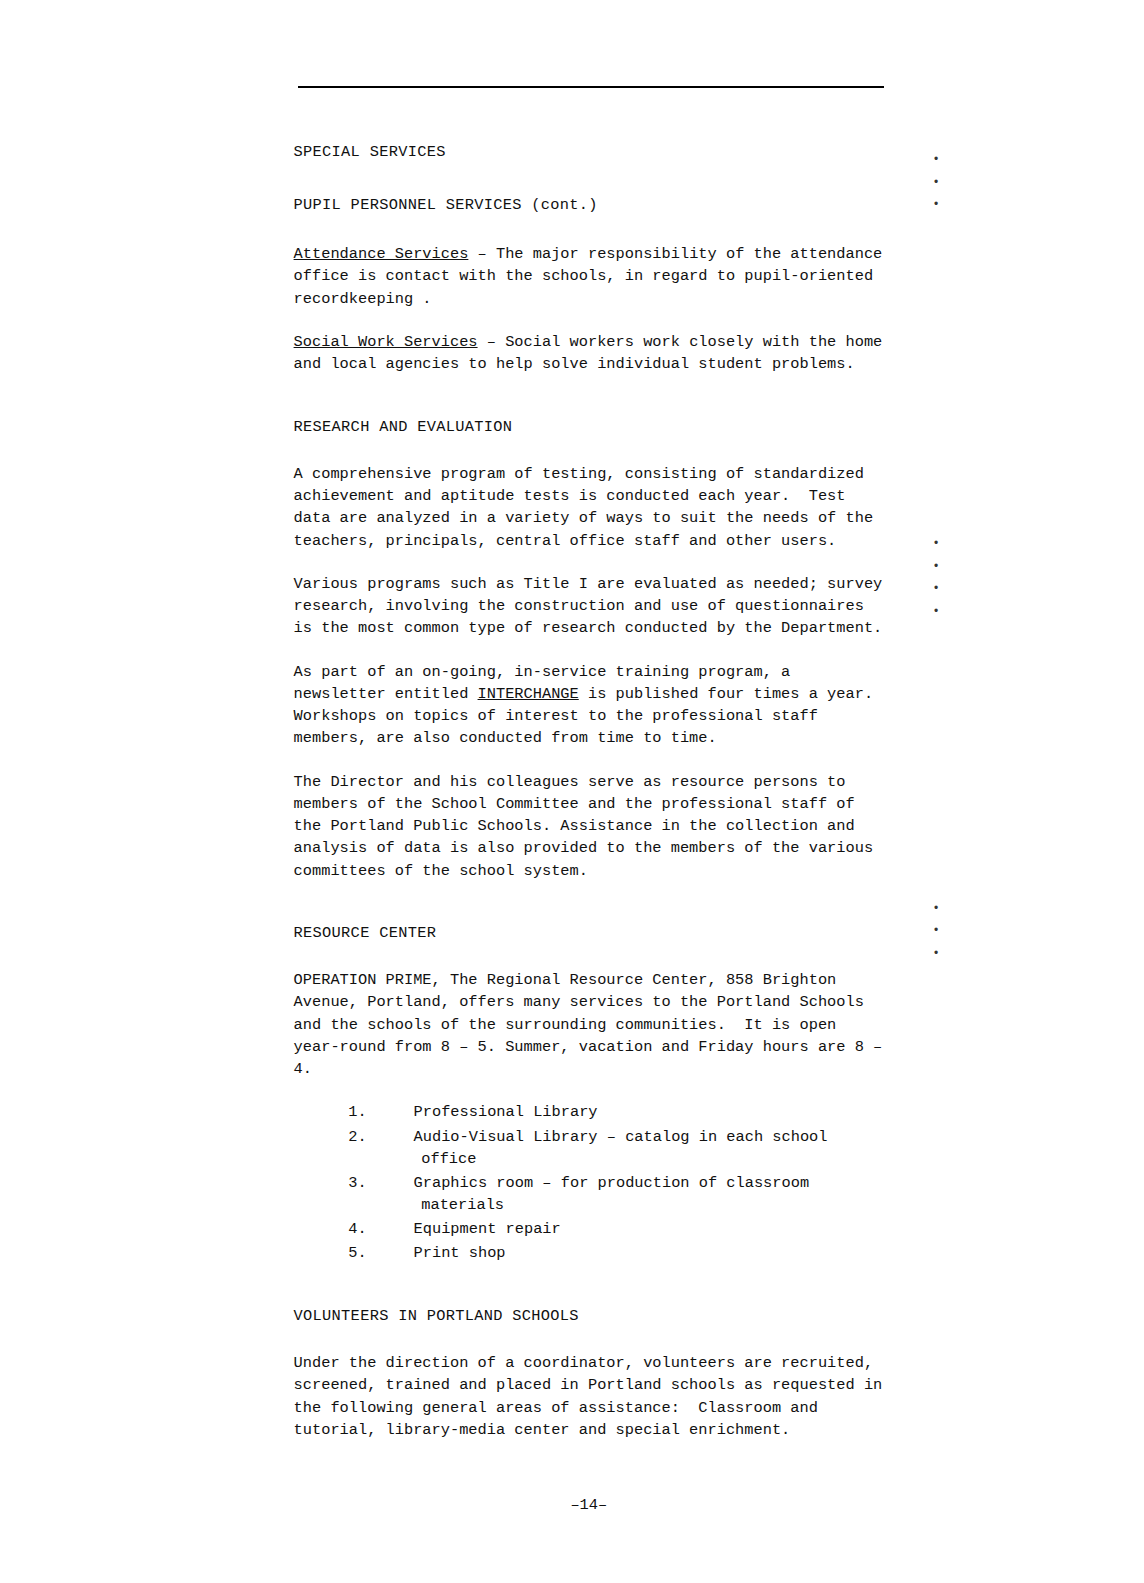• • •
• • • •
• • •
SPECIAL SERVICES
PUPIL PERSONNEL SERVICES (cont.)
Attendance Services – The major responsibility of the attendance office is contact with the schools, in regard to pupil-oriented recordkeeping .
Social Work Services – Social workers work closely with the home and local agencies to help solve individual student problems.
RESEARCH AND EVALUATION
A comprehensive program of testing, consisting of standardized achievement and aptitude tests is conducted each year. Test data are analyzed in a variety of ways to suit the needs of the teachers, principals, central office staff and other users.
Various programs such as Title I are evaluated as needed; survey research, involving the construction and use of questionnaires is the most common type of research conducted by the Department.
As part of an on-going, in-service training program, a newsletter entitled INTERCHANGE is published four times a year. Workshops on topics of interest to the professional staff members, are also conducted from time to time.
The Director and his colleagues serve as resource persons to members of the School Committee and the professional staff of the Portland Public Schools. Assistance in the collection and analysis of data is also provided to the members of the various committees of the school system.
RESOURCE CENTER
OPERATION PRIME, The Regional Resource Center, 858 Brighton Avenue, Portland, offers many services to the Portland Schools and the schools of the surrounding communities. It is open year-round from 8 – 5. Summer, vacation and Friday hours are 8 – 4.
1. Professional Library
2. Audio-Visual Library – catalog in each school office
3. Graphics room – for production of classroom materials
4. Equipment repair
5. Print shop
VOLUNTEERS IN PORTLAND SCHOOLS
Under the direction of a coordinator, volunteers are recruited, screened, trained and placed in Portland schools as requested in the following general areas of assistance: Classroom and tutorial, library-media center and special enrichment.
–14–